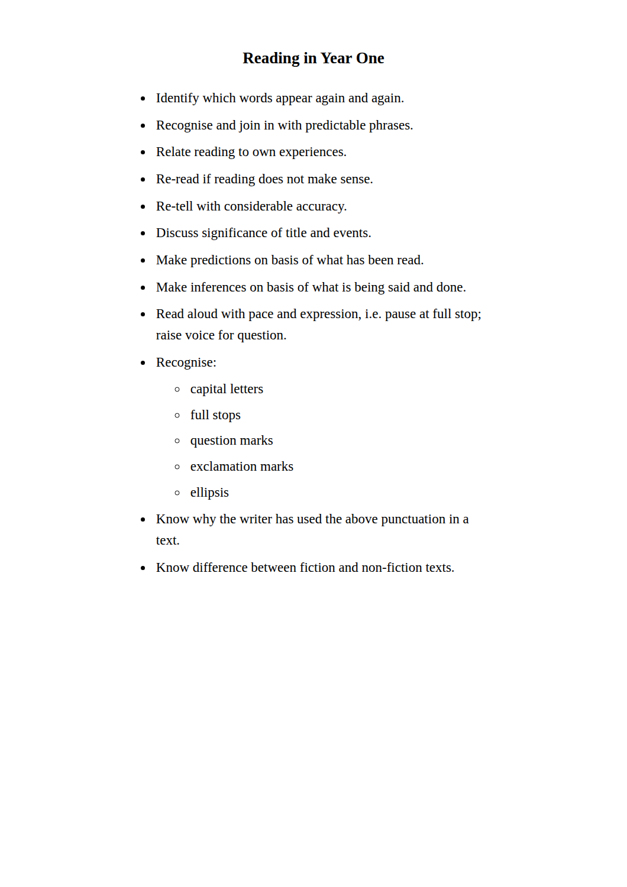Reading in Year One
Identify which words appear again and again.
Recognise and join in with predictable phrases.
Relate reading to own experiences.
Re-read if reading does not make sense.
Re-tell with considerable accuracy.
Discuss significance of title and events.
Make predictions on basis of what has been read.
Make inferences on basis of what is being said and done.
Read aloud with pace and expression, i.e. pause at full stop; raise voice for question.
Recognise:
capital letters
full stops
question marks
exclamation marks
ellipsis
Know why the writer has used the above punctuation in a text.
Know difference between fiction and non-fiction texts.